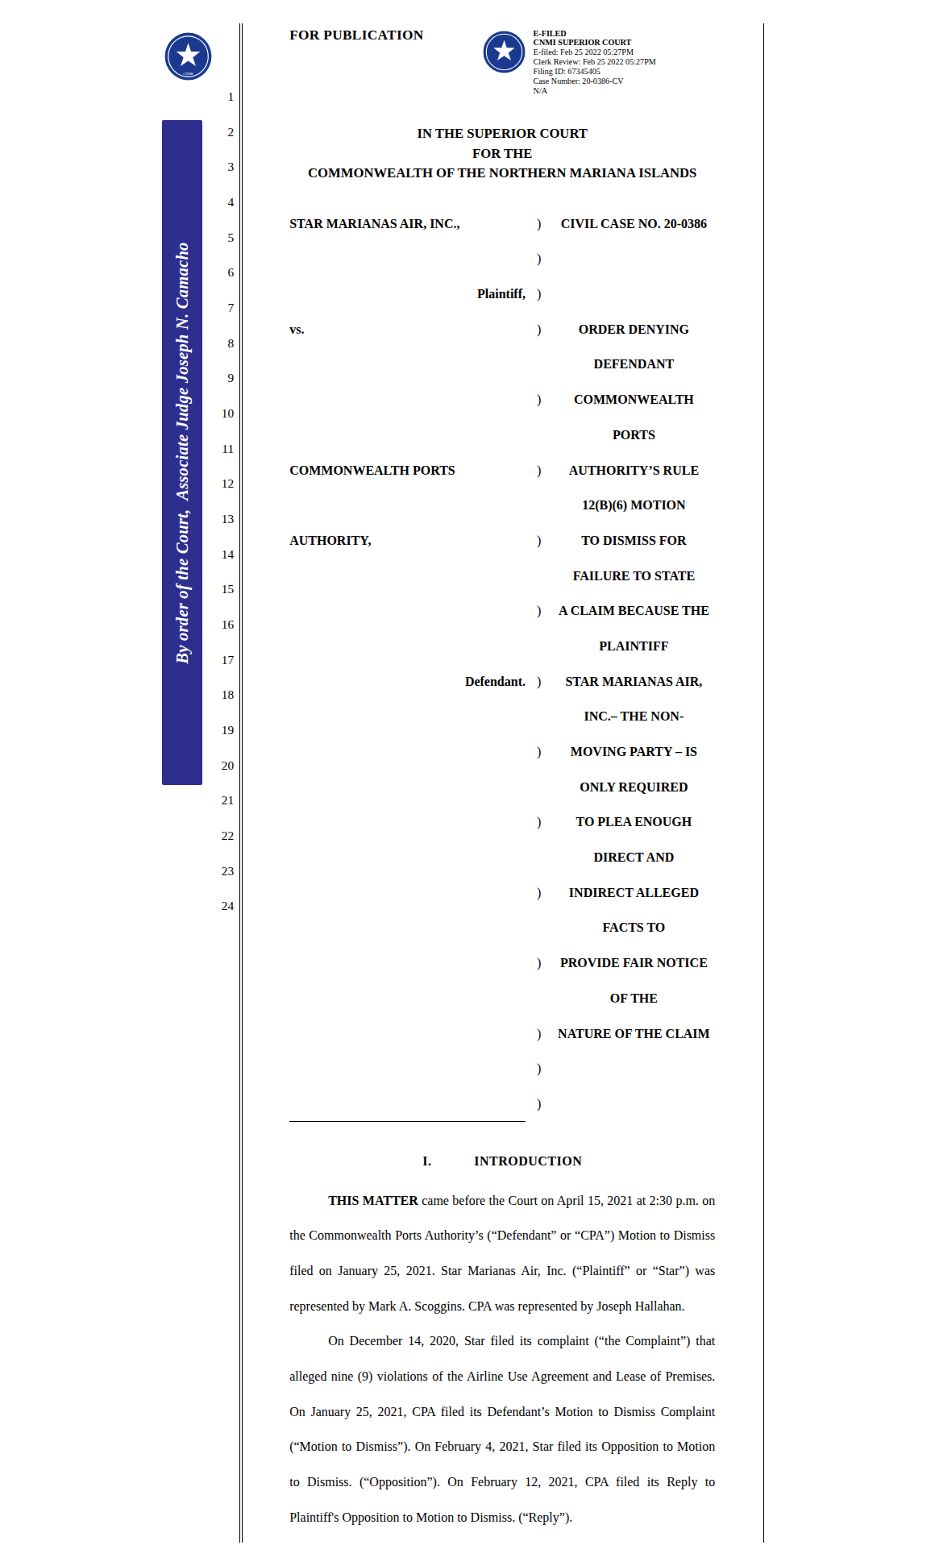By order of the Court, Associate Judge Joseph N. Camacho
1
2
3
4
5
6
7
8
9
10
11
12
13
14
15
16
17
18
19
20
21
22
23
24
E-FILED
CNMI SUPERIOR COURT
E-filed: Feb 25 2022 05:27PM
Clerk Review: Feb 25 2022 05:27PM
Filing ID: 67345405
Case Number: 20-0386-CV
N/A
FOR PUBLICATION
IN THE SUPERIOR COURT
FOR THE
COMMONWEALTH OF THE NORTHERN MARIANA ISLANDS
| STAR MARIANAS AIR, INC., | ) | CIVIL CASE NO. 20-0386 |
| | ) | |
| Plaintiff, | ) | |
| vs. | ) | ORDER DENYING DEFENDANT |
| | ) | COMMONWEALTH PORTS |
| COMMONWEALTH PORTS | ) | AUTHORITY’S RULE 12(B)(6) MOTION |
| AUTHORITY, | ) | TO DISMISS FOR FAILURE TO STATE |
| | ) | A CLAIM BECAUSE THE PLAINTIFF |
| Defendant. | ) | STAR MARIANAS AIR, INC.– THE NON- |
| | ) | MOVING PARTY – IS ONLY REQUIRED |
| | ) | TO PLEA ENOUGH DIRECT AND |
| | ) | INDIRECT ALLEGED FACTS TO |
| | ) | PROVIDE FAIR NOTICE OF THE |
| | ) | NATURE OF THE CLAIM |
| | ) | |
| | ) | |
I. INTRODUCTION
THIS MATTER came before the Court on April 15, 2021 at 2:30 p.m. on the Commonwealth Ports Authority’s (“Defendant” or “CPA”) Motion to Dismiss filed on January 25, 2021. Star Marianas Air, Inc. (“Plaintiff” or “Star”) was represented by Mark A. Scoggins. CPA was represented by Joseph Hallahan.
On December 14, 2020, Star filed its complaint (“the Complaint”) that alleged nine (9) violations of the Airline Use Agreement and Lease of Premises. On January 25, 2021, CPA filed its Defendant’s Motion to Dismiss Complaint (“Motion to Dismiss”). On February 4, 2021, Star filed its Opposition to Motion to Dismiss. (“Opposition”). On February 12, 2021, CPA filed its Reply to Plaintiff's Opposition to Motion to Dismiss. (“Reply”).